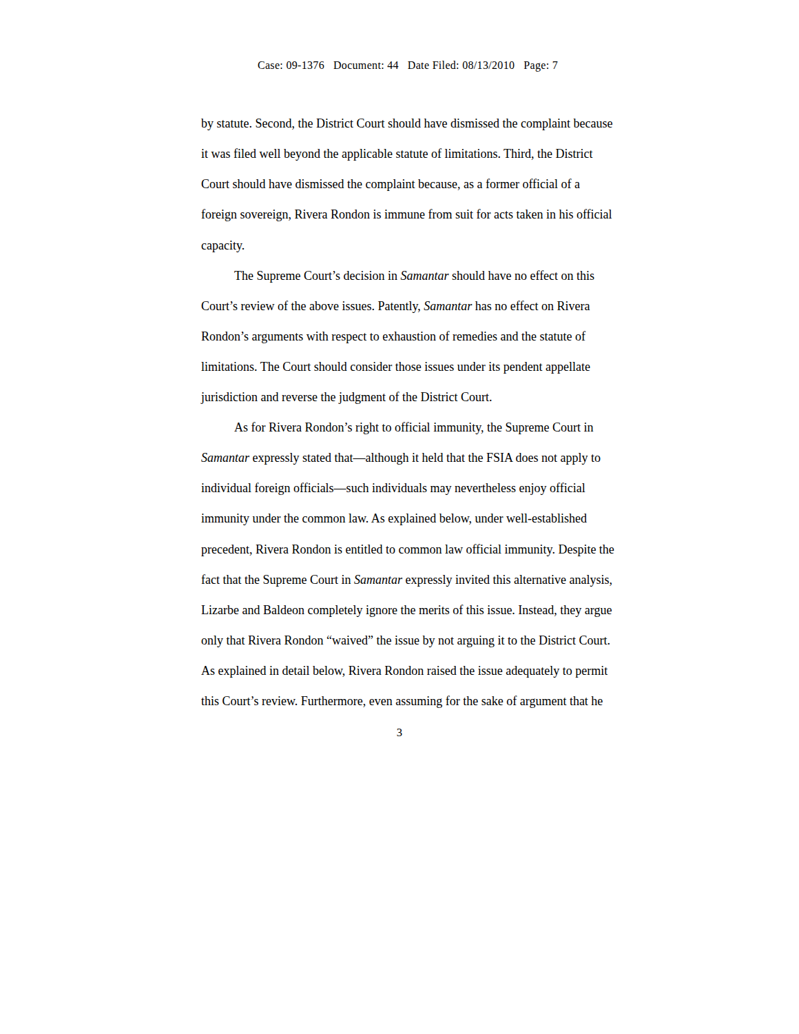Case: 09-1376 Document: 44 Date Filed: 08/13/2010 Page: 7
by statute. Second, the District Court should have dismissed the complaint because it was filed well beyond the applicable statute of limitations. Third, the District Court should have dismissed the complaint because, as a former official of a foreign sovereign, Rivera Rondon is immune from suit for acts taken in his official capacity.
The Supreme Court’s decision in Samantar should have no effect on this Court’s review of the above issues. Patently, Samantar has no effect on Rivera Rondon’s arguments with respect to exhaustion of remedies and the statute of limitations. The Court should consider those issues under its pendent appellate jurisdiction and reverse the judgment of the District Court.
As for Rivera Rondon’s right to official immunity, the Supreme Court in Samantar expressly stated that—although it held that the FSIA does not apply to individual foreign officials—such individuals may nevertheless enjoy official immunity under the common law. As explained below, under well-established precedent, Rivera Rondon is entitled to common law official immunity. Despite the fact that the Supreme Court in Samantar expressly invited this alternative analysis, Lizarbe and Baldeon completely ignore the merits of this issue. Instead, they argue only that Rivera Rondon “waived” the issue by not arguing it to the District Court. As explained in detail below, Rivera Rondon raised the issue adequately to permit this Court’s review. Furthermore, even assuming for the sake of argument that he
3